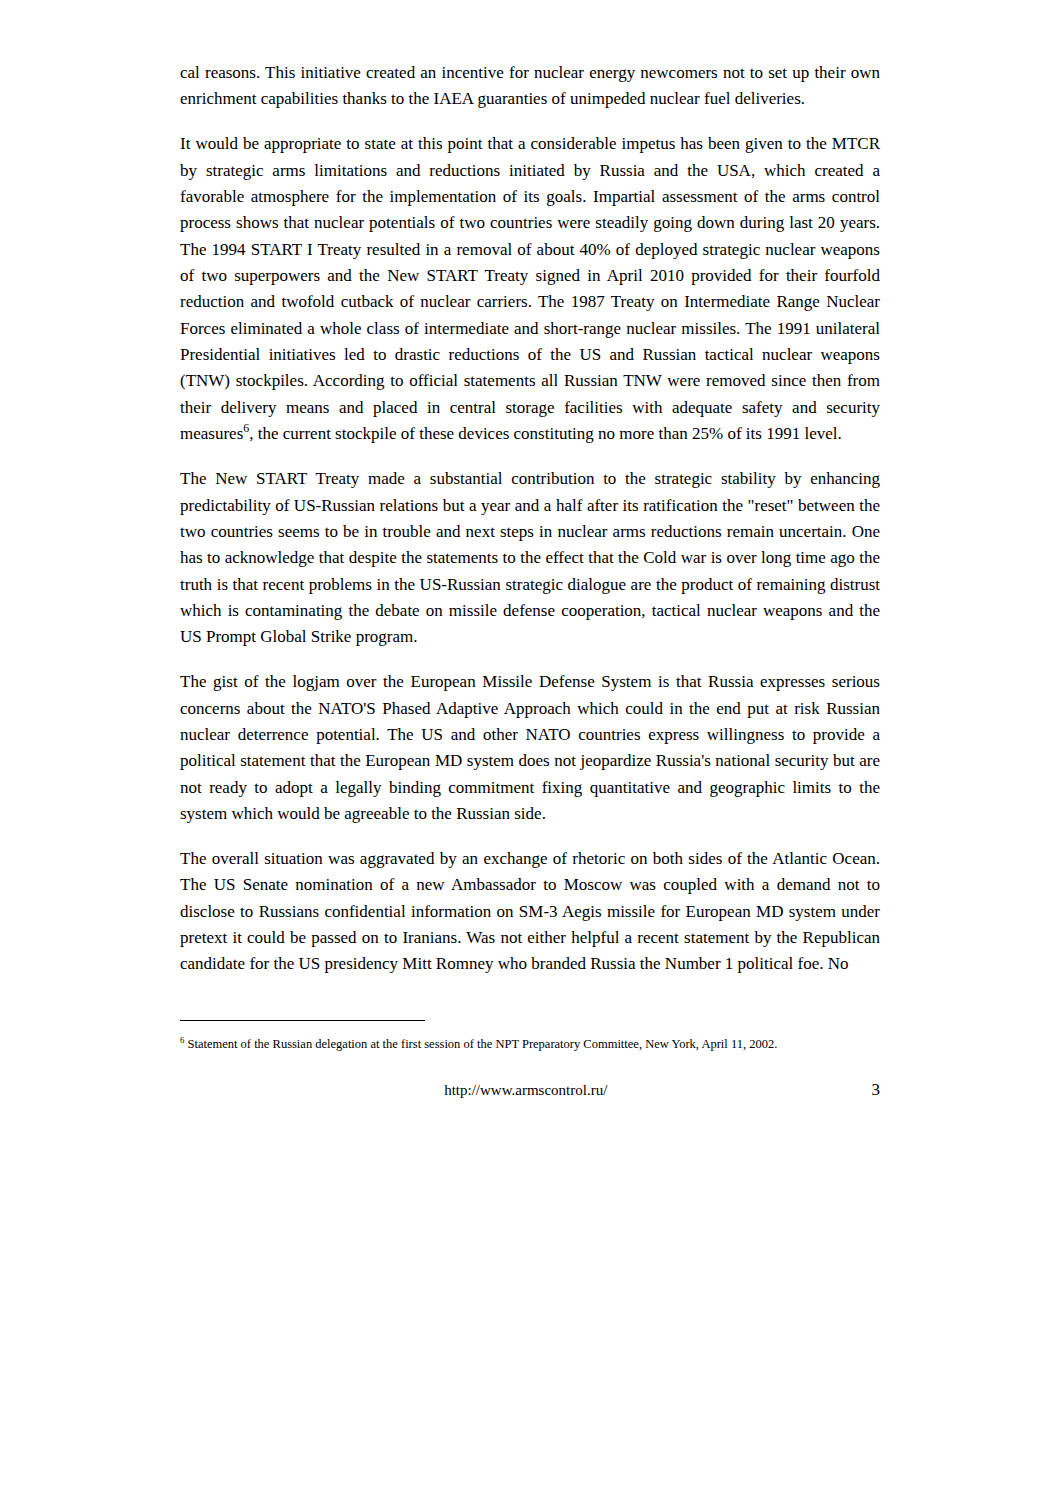cal reasons. This initiative created an incentive for nuclear energy newcomers not to set up their own enrichment capabilities thanks to the IAEA guaranties of unimpeded nuclear fuel deliveries.
It would be appropriate to state at this point that a considerable impetus has been given to the MTCR by strategic arms limitations and reductions initiated by Russia and the USA, which created a favorable atmosphere for the implementation of its goals. Impartial assessment of the arms control process shows that nuclear potentials of two countries were steadily going down during last 20 years. The 1994 START I Treaty resulted in a removal of about 40% of deployed strategic nuclear weapons of two superpowers and the New START Treaty signed in April 2010 provided for their fourfold reduction and twofold cutback of nuclear carriers. The 1987 Treaty on Intermediate Range Nuclear Forces eliminated a whole class of intermediate and short-range nuclear missiles. The 1991 unilateral Presidential initiatives led to drastic reductions of the US and Russian tactical nuclear weapons (TNW) stockpiles. According to official statements all Russian TNW were removed since then from their delivery means and placed in central storage facilities with adequate safety and security measures6, the current stockpile of these devices constituting no more than 25% of its 1991 level.
The New START Treaty made a substantial contribution to the strategic stability by enhancing predictability of US-Russian relations but a year and a half after its ratification the "reset" between the two countries seems to be in trouble and next steps in nuclear arms reductions remain uncertain. One has to acknowledge that despite the statements to the effect that the Cold war is over long time ago the truth is that recent problems in the US-Russian strategic dialogue are the product of remaining distrust which is contaminating the debate on missile defense cooperation, tactical nuclear weapons and the US Prompt Global Strike program.
The gist of the logjam over the European Missile Defense System is that Russia expresses serious concerns about the NATO'S Phased Adaptive Approach which could in the end put at risk Russian nuclear deterrence potential. The US and other NATO countries express willingness to provide a political statement that the European MD system does not jeopardize Russia's national security but are not ready to adopt a legally binding commitment fixing quantitative and geographic limits to the system which would be agreeable to the Russian side.
The overall situation was aggravated by an exchange of rhetoric on both sides of the Atlantic Ocean. The US Senate nomination of a new Ambassador to Moscow was coupled with a demand not to disclose to Russians confidential information on SM-3 Aegis missile for European MD system under pretext it could be passed on to Iranians. Was not either helpful a recent statement by the Republican candidate for the US presidency Mitt Romney who branded Russia the Number 1 political foe. No
6 Statement of the Russian delegation at the first session of the NPT Preparatory Committee, New York, April 11, 2002.
http://www.armscontrol.ru/ 3